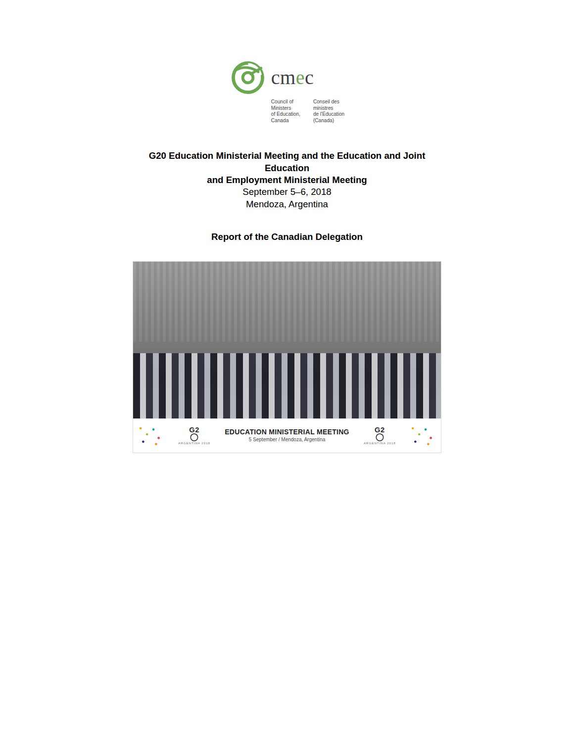cmec
Council of
Ministers
of Education,
Canada
Conseil des
ministres
de l'Éducation
(Canada)
G20 Education Ministerial Meeting and the Education and Joint Education
and Employment Ministerial Meeting
September 5–6, 2018
Mendoza, Argentina
Report of the Canadian Delegation
G2◯ARGENTINA 2018
EDUCATION MINISTERIAL MEETING
5 September / Mendoza, Argentina
G2◯ARGENTINA 2018